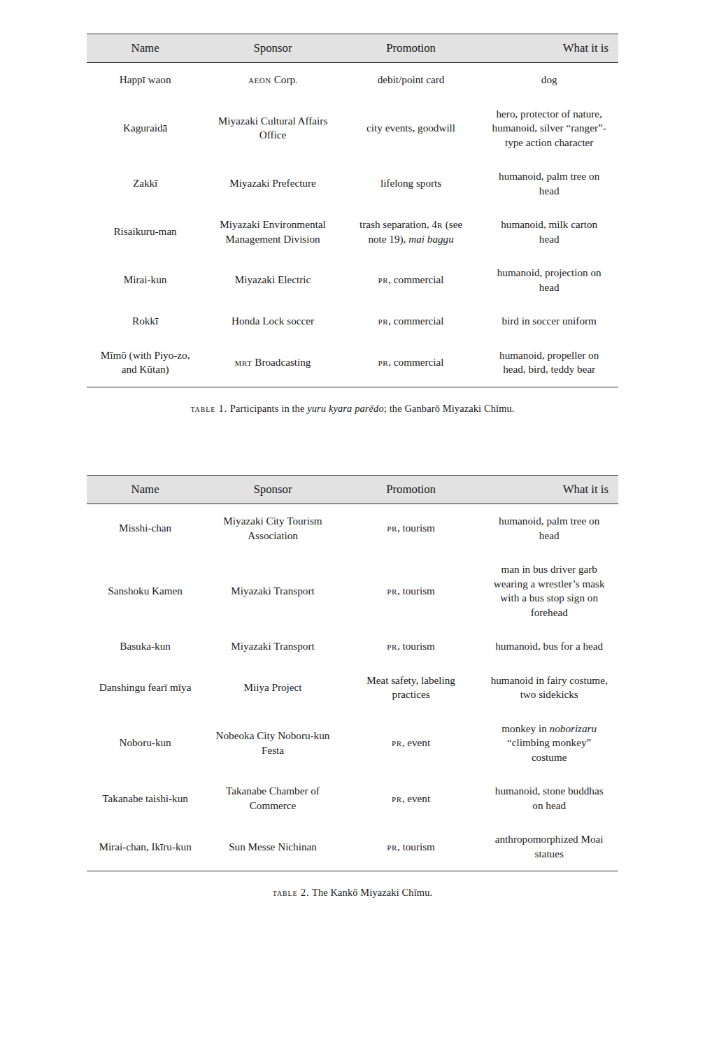| Name | Sponsor | Promotion | What it is |
| --- | --- | --- | --- |
| Happī waon | aeon Corp . | debit/point card | dog |
| Kaguraidā | Miyazaki Cultural Affairs Office | city events, goodwill | hero, protector of nature, humanoid, silver “ranger”-type action character |
| Zakkī | Miyazaki Prefecture | lifelong sports | humanoid, palm tree on head |
| Risaikuru-man | Miyazaki Environmental Management Division | trash separation, 4 r (see note 19), mai baggu | humanoid, milk carton head |
| Mirai-kun | Miyazaki Electric | pr , commercial | humanoid, projection on head |
| Rokkī | Honda Lock soccer | pr , commercial | bird in soccer uniform |
| Mīmō (with Piyo-zo, and Kūtan) | mrt Broadcasting | pr , commercial | humanoid, propeller on head, bird, teddy bear |
table 1. Participants in the yuru kyara parēdo; the Ganbarō Miyazaki Chīmu.
| Name | Sponsor | Promotion | What it is |
| --- | --- | --- | --- |
| Misshi-chan | Miyazaki City Tourism Association | pr , tourism | humanoid, palm tree on head |
| Sanshoku Kamen | Miyazaki Transport | pr , tourism | man in bus driver garb wearing a wrestler’s mask with a bus stop sign on forehead |
| Basuka-kun | Miyazaki Transport | pr , tourism | humanoid, bus for a head |
| Danshingu fearī mīya | Miiya Project | Meat safety, labeling practices | humanoid in fairy costume, two sidekicks |
| Noboru-kun | Nobeoka City Noboru-kun Festa | pr , event | monkey in noborizaru “climbing monkey” costume |
| Takanabe taishi-kun | Takanabe Chamber of Commerce | pr , event | humanoid, stone buddhas on head |
| Mirai-chan, Ikīru-kun | Sun Messe Nichinan | pr , tourism | anthropomorphized Moai statues |
table 2. The Kankō Miyazaki Chīmu.